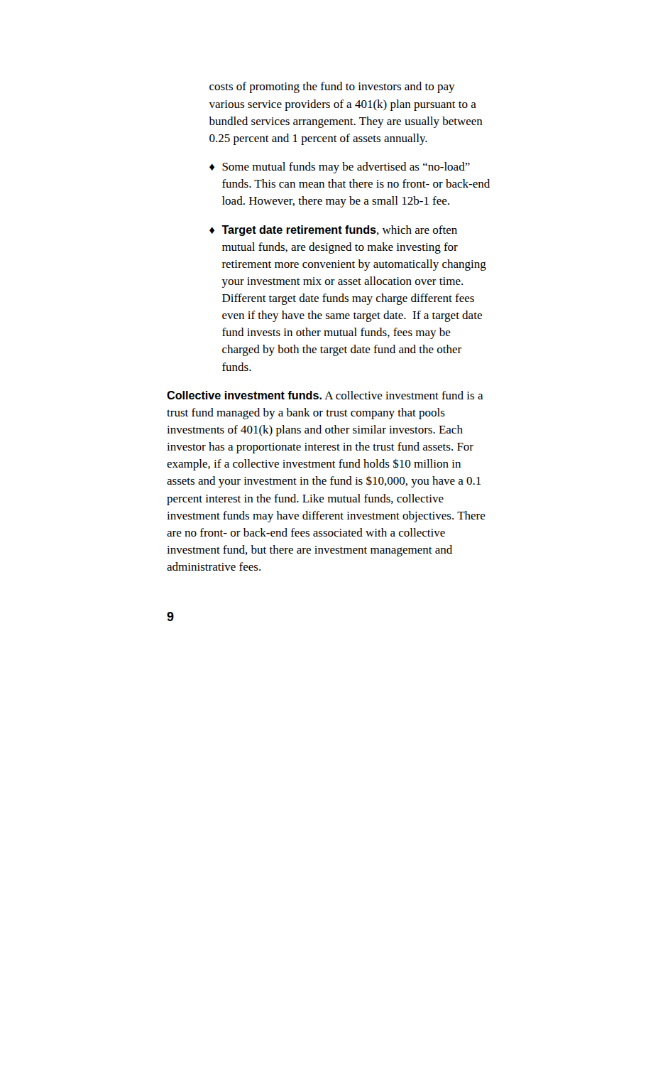costs of promoting the fund to investors and to pay various service providers of a 401(k) plan pursuant to a bundled services arrangement. They are usually between 0.25 percent and 1 percent of assets annually.
Some mutual funds may be advertised as “no-load” funds. This can mean that there is no front- or back-end load. However, there may be a small 12b-1 fee.
Target date retirement funds, which are often mutual funds, are designed to make investing for retirement more convenient by automatically changing your investment mix or asset allocation over time. Different target date funds may charge different fees even if they have the same target date. If a target date fund invests in other mutual funds, fees may be charged by both the target date fund and the other funds.
Collective investment funds. A collective investment fund is a trust fund managed by a bank or trust company that pools investments of 401(k) plans and other similar investors. Each investor has a proportionate interest in the trust fund assets. For example, if a collective investment fund holds $10 million in assets and your investment in the fund is $10,000, you have a 0.1 percent interest in the fund. Like mutual funds, collective investment funds may have different investment objectives. There are no front- or back-end fees associated with a collective investment fund, but there are investment management and administrative fees.
9